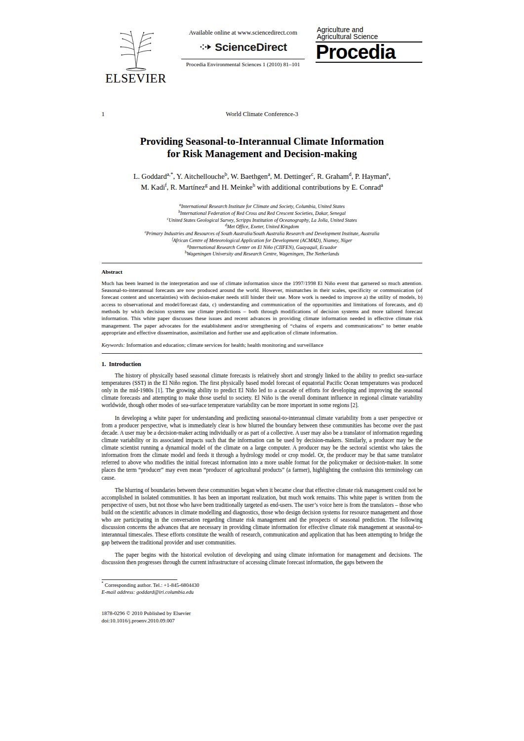ELSEVIER
Available online at www.sciencedirect.com
ScienceDirect
Procedia Environmental Sciences 1 (2010) 81–101
Agriculture and
Agricultural Science
Procedia
1
World Climate Conference-3
Providing Seasonal-to-Interannual Climate Information
for Risk Management and Decision-making
L. Goddarda,*, Y. Aitchelloucheb, W. Baethgena, M. Dettingerc, R. Grahamd, P. Haymane,
M. Kadif, R. Martínezg and H. Meinkeh with additional contributions by E. Conrada
aInternational Research Institute for Climate and Society, Columbia, United States
bInternational Federation of Red Cross and Red Crescent Societies, Dakar, Senegal
cUnited States Geological Survey, Scripps Institution of Oceanography, La Jolla, United States
dMet Office, Exeter, United Kingdom
ePrimary Industries and Resources of South Australia/South Australia Research and Development Institute, Australia
fAfrican Centre of Meteorological Application for Development (ACMAD), Niamey, Niger
gInternational Research Center on El Niño (CIIFEN), Guayaquil, Ecuador
hWageningen University and Research Centre, Wageningen, The Netherlands
Abstract
Much has been learned in the interpretation and use of climate information since the 1997/1998 El Niño event that garnered so much attention. Seasonal-to-interannual forecasts are now produced around the world. However, mismatches in their scales, specificity or communication (of forecast content and uncertainties) with decision-maker needs still hinder their use. More work is needed to improve a) the utility of models, b) access to observational and model/forecast data, c) understanding and communication of the opportunities and limitations of forecasts, and d) methods by which decision systems use climate predictions – both through modifications of decision systems and more tailored forecast information. This white paper discusses these issues and recent advances in providing climate information needed in effective climate risk management. The paper advocates for the establishment and/or strengthening of “chains of experts and communications” to better enable appropriate and effective dissemination, assimilation and further use and application of climate information.
Keywords: Information and education; climate services for health; health monitoring and surveillance
1. Introduction
The history of physically based seasonal climate forecasts is relatively short and strongly linked to the ability to predict sea-surface temperatures (SST) in the El Niño region. The first physically based model forecast of equatorial Pacific Ocean temperatures was produced only in the mid-1980s [1]. The growing ability to predict El Niño led to a cascade of efforts for developing and improving the seasonal climate forecasts and attempting to make those useful to society. El Niño is the overall dominant influence in regional climate variability worldwide, though other modes of sea-surface temperature variability can be more important in some regions [2].
In developing a white paper for understanding and predicting seasonal-to-interannual climate variability from a user perspective or from a producer perspective, what is immediately clear is how blurred the boundary between these communities has become over the past decade. A user may be a decision-maker acting individually or as part of a collective. A user may also be a translator of information regarding climate variability or its associated impacts such that the information can be used by decision-makers. Similarly, a producer may be the climate scientist running a dynamical model of the climate on a large computer. A producer may be the sectoral scientist who takes the information from the climate model and feeds it through a hydrology model or crop model. Or, the producer may be that same translator referred to above who modifies the initial forecast information into a more usable format for the policymaker or decision-maker. In some places the term “producer” may even mean “producer of agricultural products” (a farmer), highlighting the confusion this terminology can cause.
The blurring of boundaries between these communities began when it became clear that effective climate risk management could not be accomplished in isolated communities. It has been an important realization, but much work remains. This white paper is written from the perspective of users, but not those who have been traditionally targeted as end-users. The user’s voice here is from the translators – those who build on the scientific advances in climate modelling and diagnostics, those who design decision systems for resource management and those who are participating in the conversation regarding climate risk management and the prospects of seasonal prediction. The following discussion concerns the advances that are necessary in providing climate information for effective climate risk management at seasonal-to-interannual timescales. These efforts constitute the wealth of research, communication and application that has been attempting to bridge the gap between the traditional provider and user communities.
The paper begins with the historical evolution of developing and using climate information for management and decisions. The discussion then progresses through the current infrastructure of accessing climate forecast information, the gaps between the
* Corresponding author. Tel.: +1-845-6804430
E-mail address: goddard@iri.columbia.edu
1878-0296 © 2010 Published by Elsevier
doi:10.1016/j.proenv.2010.09.007